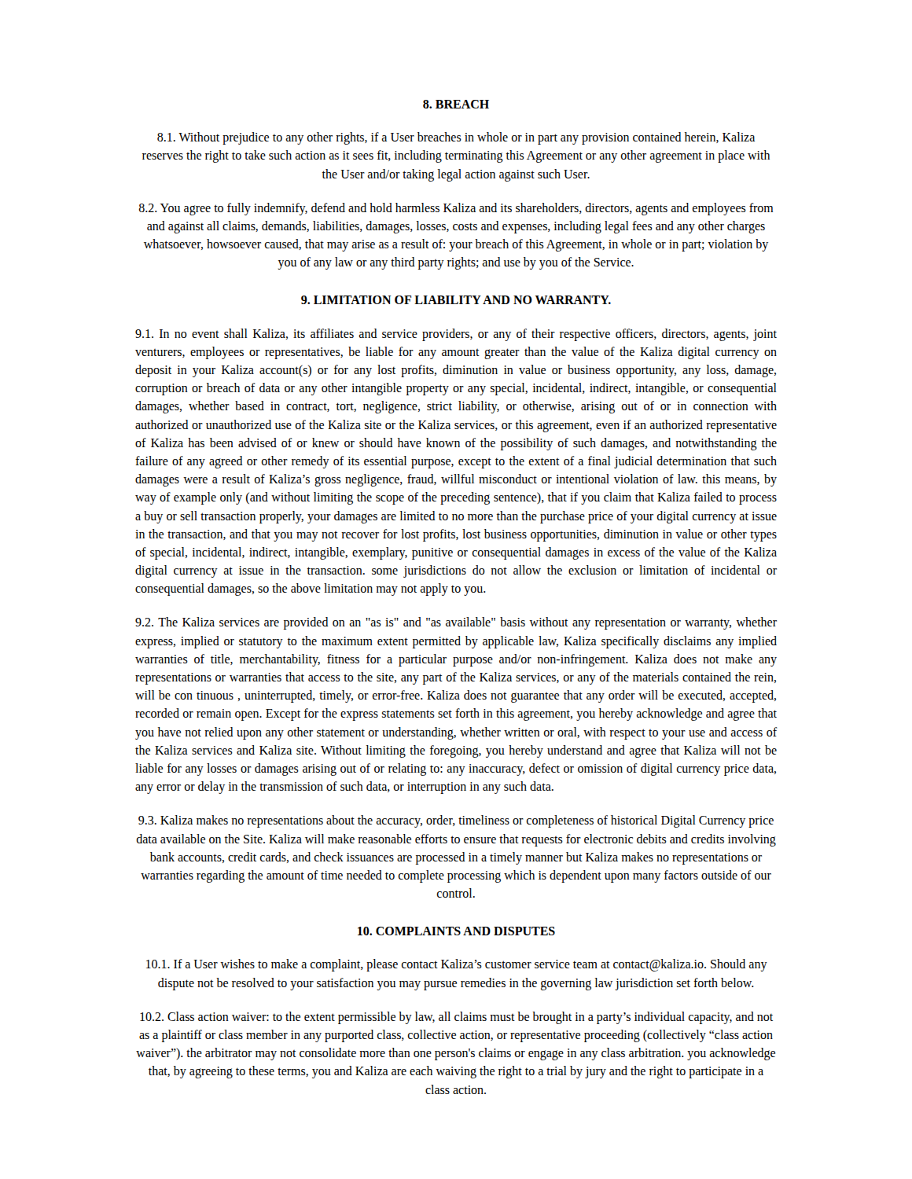8. BREACH
8.1. Without prejudice to any other rights, if a User breaches in whole or in part any provision contained herein, Kaliza reserves the right to take such action as it sees fit, including terminating this Agreement or any other agreement in place with the User and/or taking legal action against such User.
8.2. You agree to fully indemnify, defend and hold harmless Kaliza and its shareholders, directors, agents and employees from and against all claims, demands, liabilities, damages, losses, costs and expenses, including legal fees and any other charges whatsoever, howsoever caused, that may arise as a result of: your breach of this Agreement, in whole or in part; violation by you of any law or any third party rights; and use by you of the Service.
9. LIMITATION OF LIABILITY AND NO WARRANTY.
9.1. In no event shall Kaliza, its affiliates and service providers, or any of their respective officers, directors, agents, joint venturers, employees or representatives, be liable for any amount greater than the value of the Kaliza digital currency on deposit in your Kaliza account(s) or for any lost profits, diminution in value or business opportunity, any loss, damage, corruption or breach of data or any other intangible property or any special, incidental, indirect, intangible, or consequential damages, whether based in contract, tort, negligence, strict liability, or otherwise, arising out of or in connection with authorized or unauthorized use of the Kaliza site or the Kaliza services, or this agreement, even if an authorized representative of Kaliza has been advised of or knew or should have known of the possibility of such damages, and notwithstanding the failure of any agreed or other remedy of its essential purpose, except to the extent of a final judicial determination that such damages were a result of Kaliza’s gross negligence, fraud, willful misconduct or intentional violation of law. this means, by way of example only (and without limiting the scope of the preceding sentence), that if you claim that Kaliza failed to process a buy or sell transaction properly, your damages are limited to no more than the purchase price of your digital currency at issue in the transaction, and that you may not recover for lost profits, lost business opportunities, diminution in value or other types of special, incidental, indirect, intangible, exemplary, punitive or consequential damages in excess of the value of the Kaliza digital currency at issue in the transaction. some jurisdictions do not allow the exclusion or limitation of incidental or consequential damages, so the above limitation may not apply to you.
9.2. The Kaliza services are provided on an "as is" and "as available" basis without any representation or warranty, whether express, implied or statutory to the maximum extent permitted by applicable law, Kaliza specifically disclaims any implied warranties of title, merchantability, fitness for a particular purpose and/or non-infringement. Kaliza does not make any representations or warranties that access to the site, any part of the Kaliza services, or any of the materials contained the rein, will be con tinuous , uninterrupted, timely, or error-free. Kaliza does not guarantee that any order will be executed, accepted, recorded or remain open. Except for the express statements set forth in this agreement, you hereby acknowledge and agree that you have not relied upon any other statement or understanding, whether written or oral, with respect to your use and access of the Kaliza services and Kaliza site. Without limiting the foregoing, you hereby understand and agree that Kaliza will not be liable for any losses or damages arising out of or relating to: any inaccuracy, defect or omission of digital currency price data, any error or delay in the transmission of such data, or interruption in any such data.
9.3. Kaliza makes no representations about the accuracy, order, timeliness or completeness of historical Digital Currency price data available on the Site. Kaliza will make reasonable efforts to ensure that requests for electronic debits and credits involving bank accounts, credit cards, and check issuances are processed in a timely manner but Kaliza makes no representations or warranties regarding the amount of time needed to complete processing which is dependent upon many factors outside of our control.
10. COMPLAINTS AND DISPUTES
10.1. If a User wishes to make a complaint, please contact Kaliza’s customer service team at contact@kaliza.io. Should any dispute not be resolved to your satisfaction you may pursue remedies in the governing law jurisdiction set forth below.
10.2. Class action waiver: to the extent permissible by law, all claims must be brought in a party’s individual capacity, and not as a plaintiff or class member in any purported class, collective action, or representative proceeding (collectively “class action waiver”). the arbitrator may not consolidate more than one person's claims or engage in any class arbitration. you acknowledge that, by agreeing to these terms, you and Kaliza are each waiving the right to a trial by jury and the right to participate in a class action.